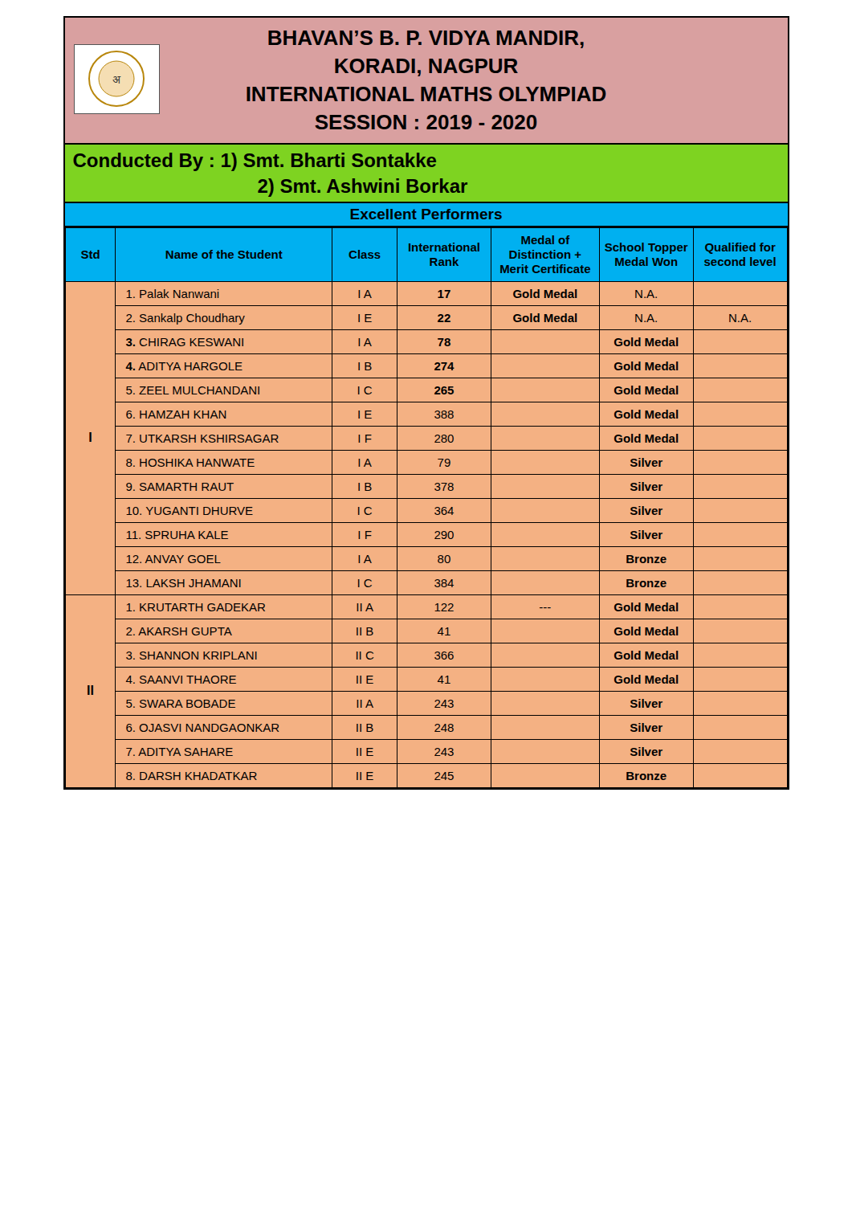BHAVAN’S B. P. VIDYA MANDIR,
KORADI, NAGPUR
INTERNATIONAL MATHS OLYMPIAD
SESSION : 2019 - 2020
Conducted By : 1) Smt. Bharti Sontakke
2) Smt. Ashwini Borkar
Excellent Performers
| Std | Name of the Student | Class | International Rank | Medal of Distinction + Merit Certificate | School Topper Medal Won | Qualified for second level |
| --- | --- | --- | --- | --- | --- | --- |
| I | 1. Palak Nanwani | I A | 17 | Gold Medal | N.A. | |
| 2. Sankalp Choudhary | I E | 22 | Gold Medal | N.A. | N.A. |
| 3. CHIRAG KESWANI | I A | 78 | | Gold Medal | |
| 4. ADITYA HARGOLE | I B | 274 | | Gold Medal | |
| 5. ZEEL MULCHANDANI | I C | 265 | | Gold Medal | |
| 6. HAMZAH KHAN | I E | 388 | | Gold Medal | |
| 7. UTKARSH KSHIRSAGAR | I F | 280 | | Gold Medal | |
| 8. HOSHIKA HANWATE | I A | 79 | | Silver | |
| 9. SAMARTH RAUT | I B | 378 | | Silver | |
| 10. YUGANTI DHURVE | I C | 364 | | Silver | |
| 11. SPRUHA KALE | I F | 290 | | Silver | |
| 12. ANVAY GOEL | I A | 80 | | Bronze | |
| 13. LAKSH JHAMANI | I C | 384 | | Bronze | |
| II | 1. KRUTARTH GADEKAR | II A | 122 | --- | Gold Medal | |
| 2. AKARSH GUPTA | II B | 41 | | Gold Medal | |
| 3. SHANNON KRIPLANI | II C | 366 | | Gold Medal | |
| 4. SAANVI THAORE | II E | 41 | | Gold Medal | |
| 5. SWARA BOBADE | II A | 243 | | Silver | |
| 6. OJASVI NANDGAONKAR | II B | 248 | | Silver | |
| 7. ADITYA SAHARE | II E | 243 | | Silver | |
| 8. DARSH KHADATKAR | II E | 245 | | Bronze | |